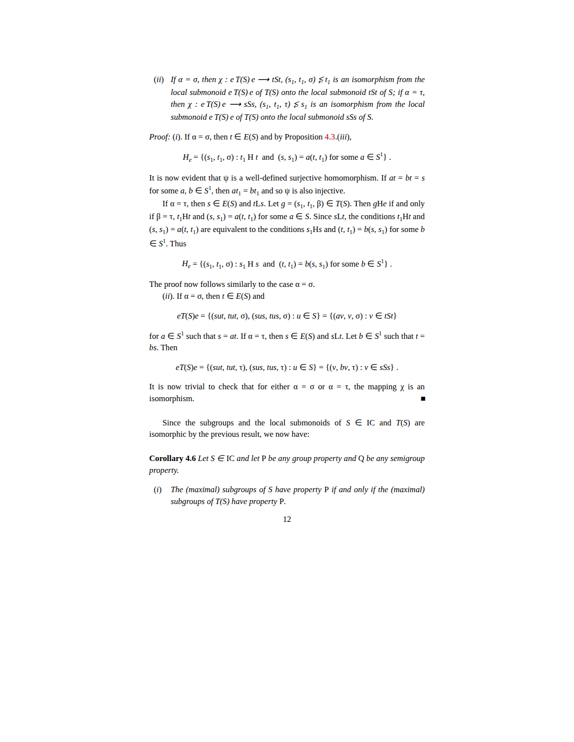(ii) If α = σ, then χ : e T(S) e ⟶ tSt, (s1, t1, σ) ⥶ t1 is an isomorphism from the local submonoid e T(S) e of T(S) onto the local submonoid tSt of S; if α = τ, then χ : e T(S) e ⟶ sSs, (s1, t1, τ) ⥶ s1 is an isomorphism from the local submonoid e T(S) e of T(S) onto the local submonoid sSs of S.
Proof: (i). If α = σ, then t ∈ E(S) and by Proposition 4.3.(iii),
He = {(s1, t1, σ) : t1 H t and (s, s1) = a(t, t1) for some a ∈ S1} .
It is now evident that ψ is a well-defined surjective homomorphism. If at = bt = s for some a, b ∈ S1, then at1 = bt1 and so ψ is also injective.
If α = τ, then s ∈ E(S) and tLs. Let g = (s1, t1, β) ∈ T(S). Then gHe if and only if β = τ, t1Ht and (s, s1) = a(t, t1) for some a ∈ S. Since sLt, the conditions t1Ht and (s, s1) = a(t, t1) are equivalent to the conditions s1Hs and (t, t1) = b(s, s1) for some b ∈ S1. Thus
He = {(s1, t1, σ) : s1 H s and (t, t1) = b(s, s1) for some b ∈ S1} .
The proof now follows similarly to the case α = σ.
(ii). If α = σ, then t ∈ E(S) and
eT(S)e = {(sut, tut, σ), (sus, tus, σ) : u ∈ S} = {(av, v, σ) : v ∈ tSt}
for a ∈ S1 such that s = at. If α = τ, then s ∈ E(S) and sLt. Let b ∈ S1 such that t = bs. Then
eT(S)e = {(sut, tut, τ), (sus, tus, τ) : u ∈ S} = {(v, bv, τ) : v ∈ sSs} .
It is now trivial to check that for either α = σ or α = τ, the mapping χ is an isomorphism.■
Since the subgroups and the local submonoids of S ∈ IC and T(S) are isomorphic by the previous result, we now have:
Corollary 4.6 Let S ∈ IC and let P be any group property and Q be any semigroup property.
(i) The (maximal) subgroups of S have property P if and only if the (maximal) subgroups of T(S) have property P.
12